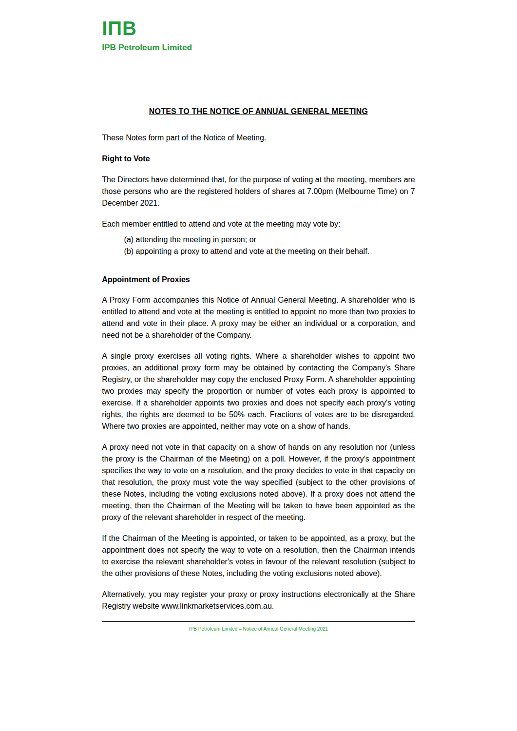IПB
IPB Petroleum Limited
NOTES TO THE NOTICE OF ANNUAL GENERAL MEETING
These Notes form part of the Notice of Meeting.
Right to Vote
The Directors have determined that, for the purpose of voting at the meeting, members are those persons who are the registered holders of shares at 7.00pm (Melbourne Time) on 7 December 2021.
Each member entitled to attend and vote at the meeting may vote by:
(a) attending the meeting in person; or
(b) appointing a proxy to attend and vote at the meeting on their behalf.
Appointment of Proxies
A Proxy Form accompanies this Notice of Annual General Meeting. A shareholder who is entitled to attend and vote at the meeting is entitled to appoint no more than two proxies to attend and vote in their place. A proxy may be either an individual or a corporation, and need not be a shareholder of the Company.
A single proxy exercises all voting rights. Where a shareholder wishes to appoint two proxies, an additional proxy form may be obtained by contacting the Company's Share Registry, or the shareholder may copy the enclosed Proxy Form. A shareholder appointing two proxies may specify the proportion or number of votes each proxy is appointed to exercise. If a shareholder appoints two proxies and does not specify each proxy's voting rights, the rights are deemed to be 50% each. Fractions of votes are to be disregarded. Where two proxies are appointed, neither may vote on a show of hands.
A proxy need not vote in that capacity on a show of hands on any resolution nor (unless the proxy is the Chairman of the Meeting) on a poll. However, if the proxy's appointment specifies the way to vote on a resolution, and the proxy decides to vote in that capacity on that resolution, the proxy must vote the way specified (subject to the other provisions of these Notes, including the voting exclusions noted above). If a proxy does not attend the meeting, then the Chairman of the Meeting will be taken to have been appointed as the proxy of the relevant shareholder in respect of the meeting.
If the Chairman of the Meeting is appointed, or taken to be appointed, as a proxy, but the appointment does not specify the way to vote on a resolution, then the Chairman intends to exercise the relevant shareholder's votes in favour of the relevant resolution (subject to the other provisions of these Notes, including the voting exclusions noted above).
Alternatively, you may register your proxy or proxy instructions electronically at the Share Registry website www.linkmarketservices.com.au.
IPB Petroleum Limited – Notice of Annual General Meeting 2021